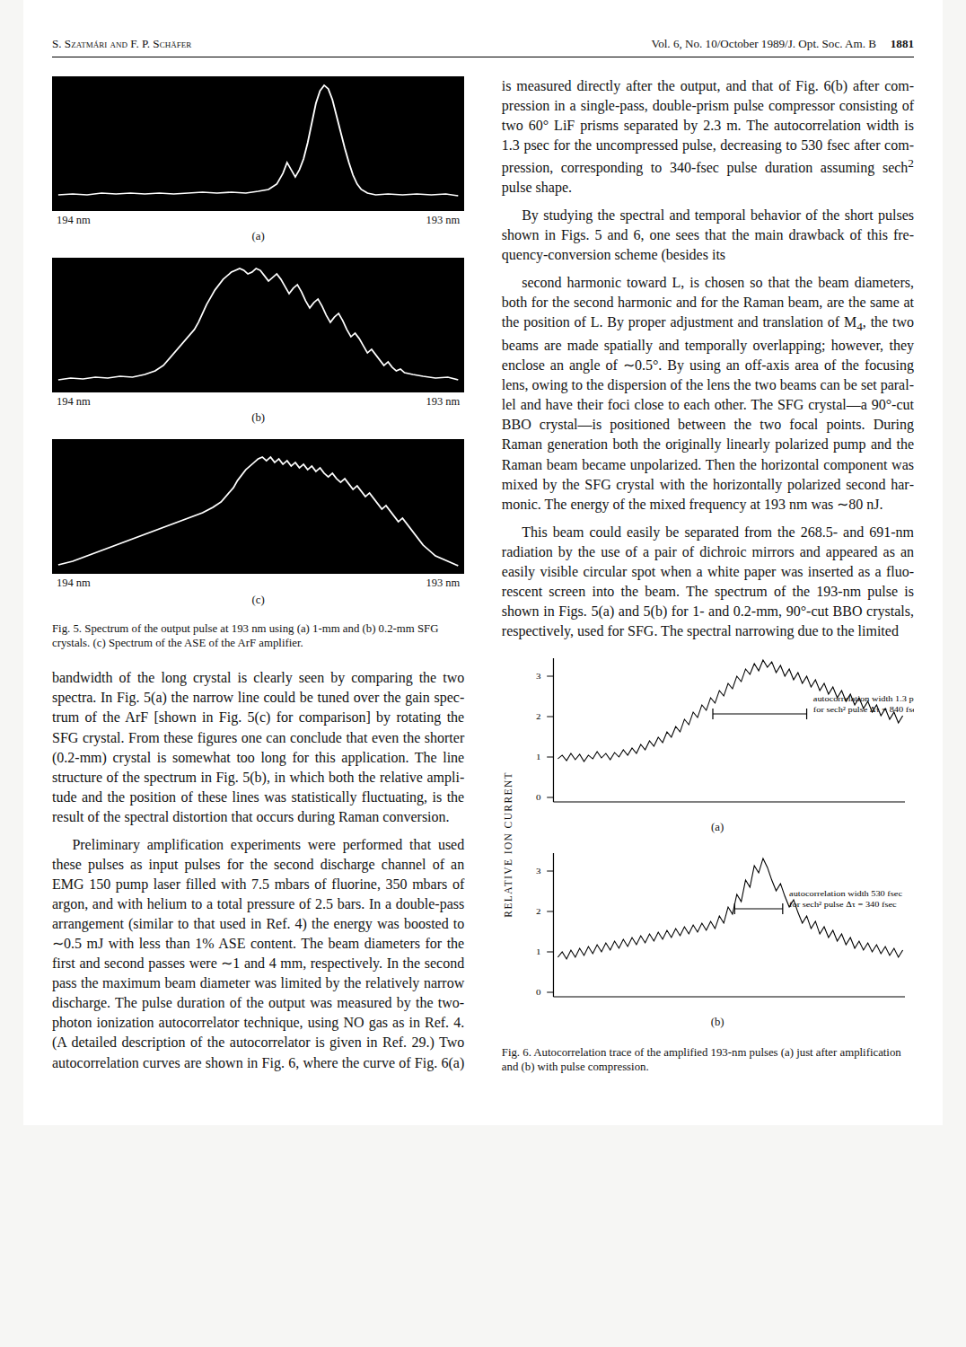S. Szatmári and F. P. Schäfer
Vol. 6, No. 10/October 1989/J. Opt. Soc. Am. B1881
0
194 nm 193 nm
(a)
0
194 nm 193 nm
(b)
0
194 nm 193 nm
(c)
Fig. 5. Spectrum of the output pulse at 193 nm using (a) 1-mm and (b) 0.2-mm SFG crystals. (c) Spectrum of the ASE of the ArF amplifier.
bandwidth of the long crystal is clearly seen by comparing the two spectra. In Fig. 5(a) the narrow line could be tuned over the gain spectrum of the ArF [shown in Fig. 5(c) for comparison] by rotating the SFG crystal. From these figures one can conclude that even the shorter (0.2-mm) crystal is somewhat too long for this application. The line structure of the spectrum in Fig. 5(b), in which both the relative amplitude and the position of these lines was statistically fluctuating, is the result of the spectral distortion that occurs during Raman conversion.
Preliminary amplification experiments were performed that used these pulses as input pulses for the second discharge channel of an EMG 150 pump laser filled with 7.5 mbars of fluorine, 350 mbars of argon, and with helium to a total pressure of 2.5 bars. In a double-pass arrangement (similar to that used in Ref. 4) the energy was boosted to ∼0.5 mJ with less than 1% ASE content. The beam diameters for the first and second passes were ∼1 and 4 mm, respectively. In the second pass the maximum beam diameter was limited by the relatively narrow discharge. The pulse duration of the output was measured by the two-photon ionization autocorrelator technique, using NO gas as in Ref. 4. (A detailed description of the autocorrelator is given in Ref. 29.) Two autocorrelation curves are shown in Fig. 6, where the curve of Fig. 6(a) is measured directly after the output, and that of Fig. 6(b) after compression in a single-pass, double-prism pulse compressor consisting of two 60° LiF prisms separated by 2.3 m. The autocorrelation width is 1.3 psec for the uncompressed pulse, decreasing to 530 fsec after compression, corresponding to 340-fsec pulse duration assuming sech2 pulse shape.
By studying the spectral and temporal behavior of the short pulses shown in Figs. 5 and 6, one sees that the main drawback of this frequency-conversion scheme (besides its
second harmonic toward L, is chosen so that the beam diameters, both for the second harmonic and for the Raman beam, are the same at the position of L. By proper adjustment and translation of M4, the two beams are made spatially and temporally overlapping; however, they enclose an angle of ∼0.5°. By using an off-axis area of the focusing lens, owing to the dispersion of the lens the two beams can be set parallel and have their foci close to each other. The SFG crystal—a 90°-cut BBO crystal—is positioned between the two focal points. During Raman generation both the originally linearly polarized pump and the Raman beam became unpolarized. Then the horizontal component was mixed by the SFG crystal with the horizontally polarized second harmonic. The energy of the mixed frequency at 193 nm was ∼80 nJ.
This beam could easily be separated from the 268.5- and 691-nm radiation by the use of a pair of dichroic mirrors and appeared as an easily visible circular spot when a white paper was inserted as a fluorescent screen into the beam. The spectrum of the 193-nm pulse is shown in Figs. 5(a) and 5(b) for 1- and 0.2-mm, 90°-cut BBO crystals, respectively, used for SFG. The spectral narrowing due to the limited
RELATIVE ION CURRENT
3 2 1 0 autocorrelation width 1.3 psec for sech² pulse Δτ = 840 fsec
(a)
3 2 1 0 autocorrelation width 530 fsec for sech² pulse Δτ = 340 fsec
(b)
Fig. 6. Autocorrelation trace of the amplified 193-nm pulses (a) just after amplification and (b) with pulse compression.